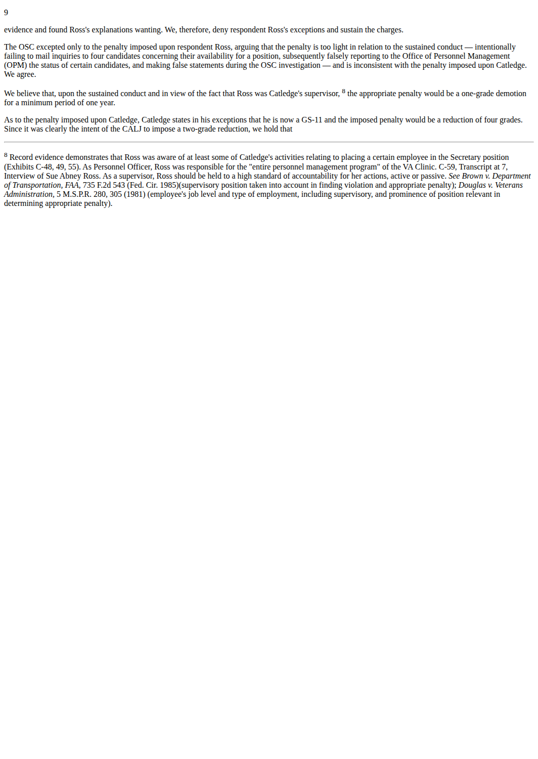9
evidence and found Ross's explanations wanting. We, therefore, deny respondent Ross's exceptions and sustain the charges.
The OSC excepted only to the penalty imposed upon respondent Ross, arguing that the penalty is too light in relation to the sustained conduct — intentionally failing to mail inquiries to four candidates concerning their availability for a position, subsequently falsely reporting to the Office of Personnel Management (OPM) the status of certain candidates, and making false statements during the OSC investigation — and is inconsistent with the penalty imposed upon Catledge. We agree.
We believe that, upon the sustained conduct and in view of the fact that Ross was Catledge's supervisor, 8 the appropriate penalty would be a one-grade demotion for a minimum period of one year.
As to the penalty imposed upon Catledge, Catledge states in his exceptions that he is now a GS-11 and the imposed penalty would be a reduction of four grades. Since it was clearly the intent of the CALJ to impose a two-grade reduction, we hold that
8 Record evidence demonstrates that Ross was aware of at least some of Catledge's activities relating to placing a certain employee in the Secretary position (Exhibits C-48, 49, 55). As Personnel Officer, Ross was responsible for the "entire personnel management program" of the VA Clinic. C-59, Transcript at 7, Interview of Sue Abney Ross. As a supervisor, Ross should be held to a high standard of accountability for her actions, active or passive. See Brown v. Department of Transportation, FAA, 735 F.2d 543 (Fed. Cir. 1985)(supervisory position taken into account in finding violation and appropriate penalty); Douglas v. Veterans Administration, 5 M.S.P.R. 280, 305 (1981) (employee's job level and type of employment, including supervisory, and prominence of position relevant in determining appropriate penalty).